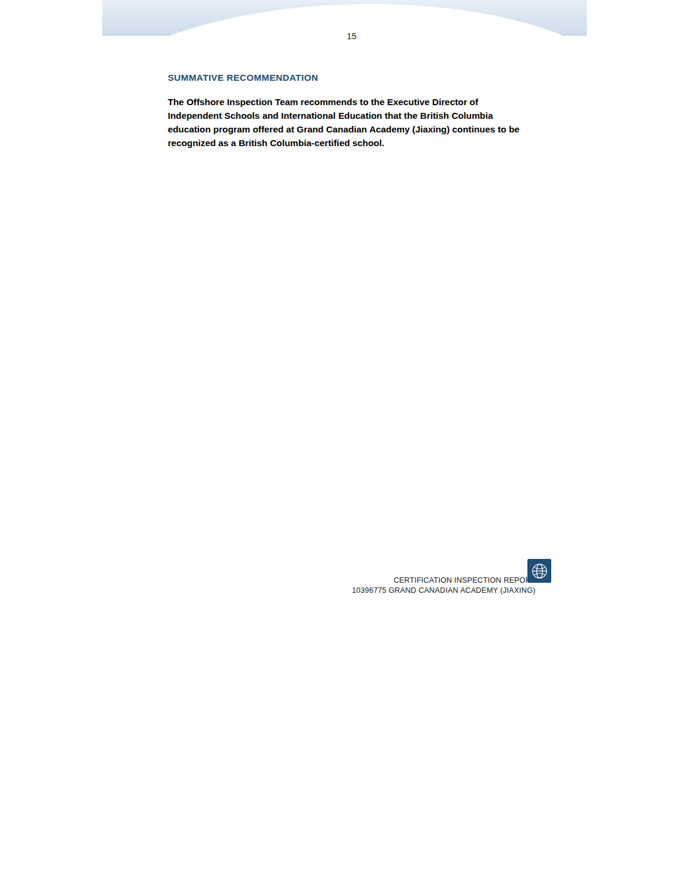15
SUMMATIVE RECOMMENDATION
The Offshore Inspection Team recommends to the Executive Director of Independent Schools and International Education that the British Columbia education program offered at Grand Canadian Academy (Jiaxing) continues to be recognized as a British Columbia-certified school.
CERTIFICATION INSPECTION REPORT 10396775 GRAND CANADIAN ACADEMY (JIAXING)